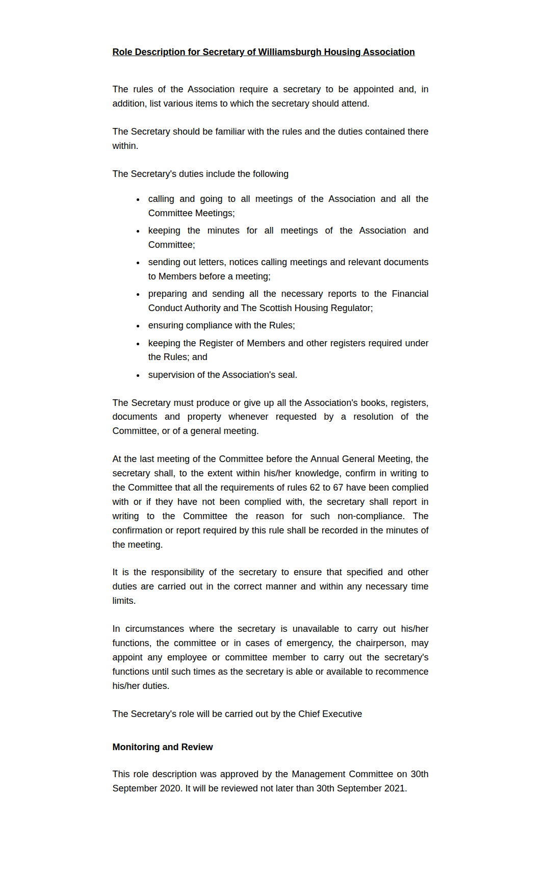Role Description for Secretary of Williamsburgh Housing Association
The rules of the Association require a secretary to be appointed and, in addition, list various items to which the secretary should attend.
The Secretary should be familiar with the rules and the duties contained there within.
The Secretary's duties include the following
calling and going to all meetings of the Association and all the Committee Meetings;
keeping the minutes for all meetings of the Association and Committee;
sending out letters, notices calling meetings and relevant documents to Members before a meeting;
preparing and sending all the necessary reports to the Financial Conduct Authority and The Scottish Housing Regulator;
ensuring compliance with the Rules;
keeping the Register of Members and other registers required under the Rules; and
supervision of the Association's seal.
The Secretary must produce or give up all the Association's books, registers, documents and property whenever requested by a resolution of the Committee, or of a general meeting.
At the last meeting of the Committee before the Annual General Meeting, the secretary shall, to the extent within his/her knowledge, confirm in writing to the Committee that all the requirements of rules 62 to 67 have been complied with or if they have not been complied with, the secretary shall report in writing to the Committee the reason for such non-compliance. The confirmation or report required by this rule shall be recorded in the minutes of the meeting.
It is the responsibility of the secretary to ensure that specified and other duties are carried out in the correct manner and within any necessary time limits.
In circumstances where the secretary is unavailable to carry out his/her functions, the committee or in cases of emergency, the chairperson, may appoint any employee or committee member to carry out the secretary's functions until such times as the secretary is able or available to recommence his/her duties.
The Secretary's role will be carried out by the Chief Executive
Monitoring and Review
This role description was approved by the Management Committee on 30th September 2020. It will be reviewed not later than 30th September 2021.